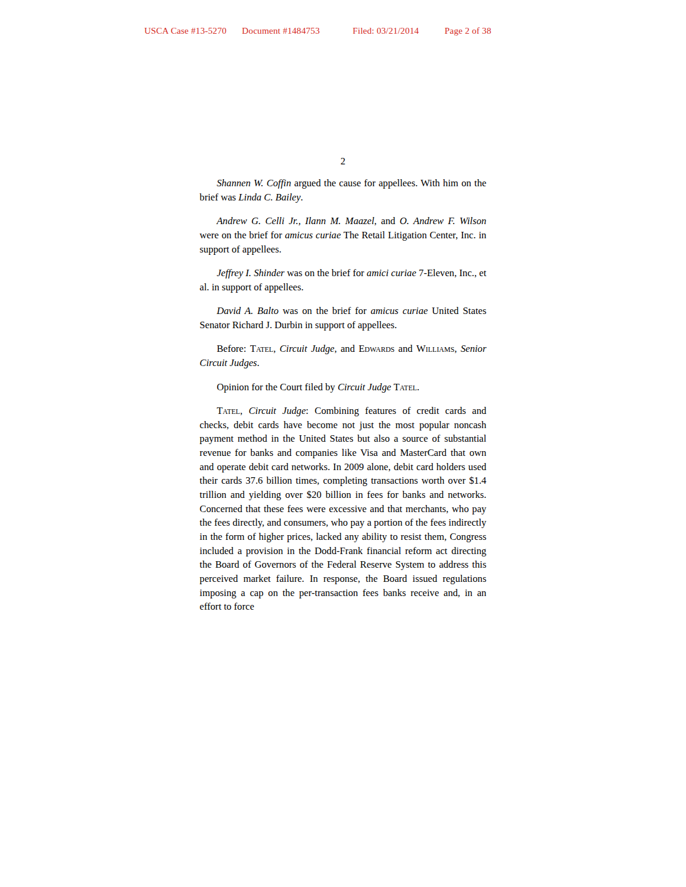USCA Case #13-5270 Document #1484753 Filed: 03/21/2014 Page 2 of 38
2
Shannen W. Coffin argued the cause for appellees. With him on the brief was Linda C. Bailey.
Andrew G. Celli Jr., Ilann M. Maazel, and O. Andrew F. Wilson were on the brief for amicus curiae The Retail Litigation Center, Inc. in support of appellees.
Jeffrey I. Shinder was on the brief for amici curiae 7-Eleven, Inc., et al. in support of appellees.
David A. Balto was on the brief for amicus curiae United States Senator Richard J. Durbin in support of appellees.
Before: Tatel, Circuit Judge, and Edwards and Williams, Senior Circuit Judges.
Opinion for the Court filed by Circuit Judge Tatel.
Tatel, Circuit Judge: Combining features of credit cards and checks, debit cards have become not just the most popular noncash payment method in the United States but also a source of substantial revenue for banks and companies like Visa and MasterCard that own and operate debit card networks. In 2009 alone, debit card holders used their cards 37.6 billion times, completing transactions worth over $1.4 trillion and yielding over $20 billion in fees for banks and networks. Concerned that these fees were excessive and that merchants, who pay the fees directly, and consumers, who pay a portion of the fees indirectly in the form of higher prices, lacked any ability to resist them, Congress included a provision in the Dodd-Frank financial reform act directing the Board of Governors of the Federal Reserve System to address this perceived market failure. In response, the Board issued regulations imposing a cap on the per-transaction fees banks receive and, in an effort to force